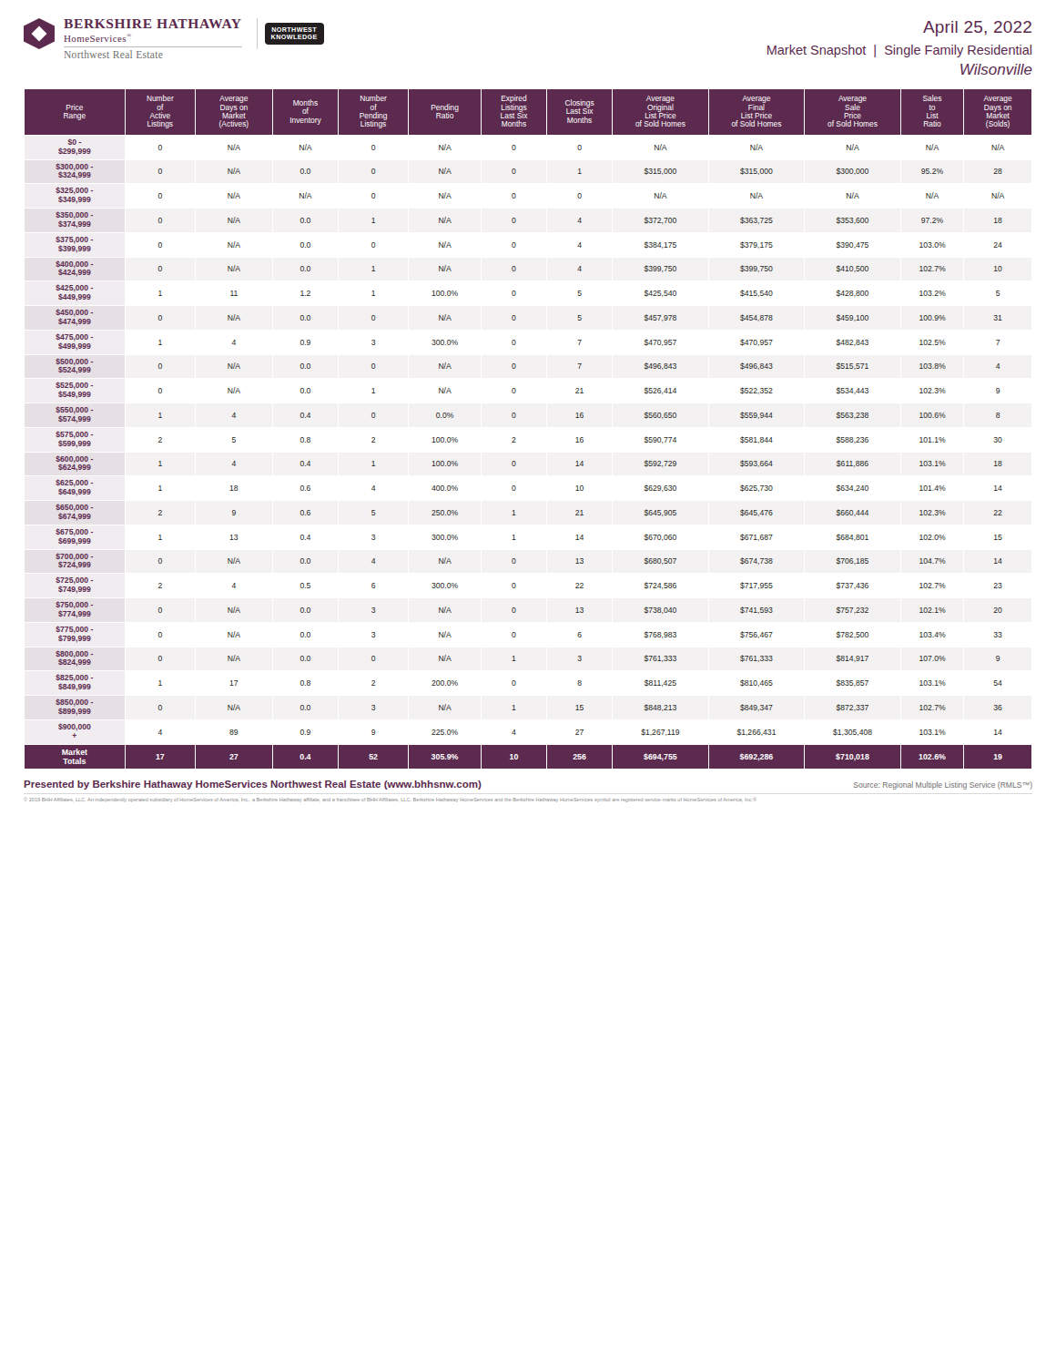BERKSHIRE HATHAWAY
HomeServices®
Northwest Real Estate
NORTHWEST KNOWLEDGE
April 25, 2022
Market Snapshot | Single Family Residential
Wilsonville
| Price Range | Number of Active Listings | Average Days on Market (Actives) | Months of Inventory | Number of Pending Listings | Pending Ratio | Expired Listings Last Six Months | Closings Last Six Months | Average Original List Price of Sold Homes | Average Final List Price of Sold Homes | Average Sale Price of Sold Homes | Sales to List Ratio | Average Days on Market (Solds) |
| --- | --- | --- | --- | --- | --- | --- | --- | --- | --- | --- | --- | --- |
| $0 - $299,999 | 0 | N/A | N/A | 0 | N/A | 0 | 0 | N/A | N/A | N/A | N/A | N/A |
| $300,000 - $324,999 | 0 | N/A | 0.0 | 0 | N/A | 0 | 1 | $315,000 | $315,000 | $300,000 | 95.2% | 28 |
| $325,000 - $349,999 | 0 | N/A | N/A | 0 | N/A | 0 | 0 | N/A | N/A | N/A | N/A | N/A |
| $350,000 - $374,999 | 0 | N/A | 0.0 | 1 | N/A | 0 | 4 | $372,700 | $363,725 | $353,600 | 97.2% | 18 |
| $375,000 - $399,999 | 0 | N/A | 0.0 | 0 | N/A | 0 | 4 | $384,175 | $379,175 | $390,475 | 103.0% | 24 |
| $400,000 - $424,999 | 0 | N/A | 0.0 | 1 | N/A | 0 | 4 | $399,750 | $399,750 | $410,500 | 102.7% | 10 |
| $425,000 - $449,999 | 1 | 11 | 1.2 | 1 | 100.0% | 0 | 5 | $425,540 | $415,540 | $428,800 | 103.2% | 5 |
| $450,000 - $474,999 | 0 | N/A | 0.0 | 0 | N/A | 0 | 5 | $457,978 | $454,878 | $459,100 | 100.9% | 31 |
| $475,000 - $499,999 | 1 | 4 | 0.9 | 3 | 300.0% | 0 | 7 | $470,957 | $470,957 | $482,843 | 102.5% | 7 |
| $500,000 - $524,999 | 0 | N/A | 0.0 | 0 | N/A | 0 | 7 | $496,843 | $496,843 | $515,571 | 103.8% | 4 |
| $525,000 - $549,999 | 0 | N/A | 0.0 | 1 | N/A | 0 | 21 | $526,414 | $522,352 | $534,443 | 102.3% | 9 |
| $550,000 - $574,999 | 1 | 4 | 0.4 | 0 | 0.0% | 0 | 16 | $560,650 | $559,944 | $563,238 | 100.6% | 8 |
| $575,000 - $599,999 | 2 | 5 | 0.8 | 2 | 100.0% | 2 | 16 | $590,774 | $581,844 | $588,236 | 101.1% | 30 |
| $600,000 - $624,999 | 1 | 4 | 0.4 | 1 | 100.0% | 0 | 14 | $592,729 | $593,664 | $611,886 | 103.1% | 18 |
| $625,000 - $649,999 | 1 | 18 | 0.6 | 4 | 400.0% | 0 | 10 | $629,630 | $625,730 | $634,240 | 101.4% | 14 |
| $650,000 - $674,999 | 2 | 9 | 0.6 | 5 | 250.0% | 1 | 21 | $645,905 | $645,476 | $660,444 | 102.3% | 22 |
| $675,000 - $699,999 | 1 | 13 | 0.4 | 3 | 300.0% | 1 | 14 | $670,060 | $671,687 | $684,801 | 102.0% | 15 |
| $700,000 - $724,999 | 0 | N/A | 0.0 | 4 | N/A | 0 | 13 | $680,507 | $674,738 | $706,185 | 104.7% | 14 |
| $725,000 - $749,999 | 2 | 4 | 0.5 | 6 | 300.0% | 0 | 22 | $724,586 | $717,955 | $737,436 | 102.7% | 23 |
| $750,000 - $774,999 | 0 | N/A | 0.0 | 3 | N/A | 0 | 13 | $738,040 | $741,593 | $757,232 | 102.1% | 20 |
| $775,000 - $799,999 | 0 | N/A | 0.0 | 3 | N/A | 0 | 6 | $768,983 | $756,467 | $782,500 | 103.4% | 33 |
| $800,000 - $824,999 | 0 | N/A | 0.0 | 0 | N/A | 1 | 3 | $761,333 | $761,333 | $814,917 | 107.0% | 9 |
| $825,000 - $849,999 | 1 | 17 | 0.8 | 2 | 200.0% | 0 | 8 | $811,425 | $810,465 | $835,857 | 103.1% | 54 |
| $850,000 - $899,999 | 0 | N/A | 0.0 | 3 | N/A | 1 | 15 | $848,213 | $849,347 | $872,337 | 102.7% | 36 |
| $900,000 + | 4 | 89 | 0.9 | 9 | 225.0% | 4 | 27 | $1,267,119 | $1,266,431 | $1,305,408 | 103.1% | 14 |
| Market Totals | 17 | 27 | 0.4 | 52 | 305.9% | 10 | 256 | $694,755 | $692,286 | $710,018 | 102.6% | 19 |
Presented by Berkshire Hathaway HomeServices Northwest Real Estate (www.bhhsnw.com)
Source: Regional Multiple Listing Service (RMLS™)
© 2019 BHH Affiliates, LLC. An independently operated subsidiary of HomeServices of America, Inc., a Berkshire Hathaway affiliate, and a franchisee of BHH Affiliates, LLC. Berkshire Hathaway HomeServices and the Berkshire Hathaway HomeServices symbol are registered service marks of HomeServices of America, Inc.®